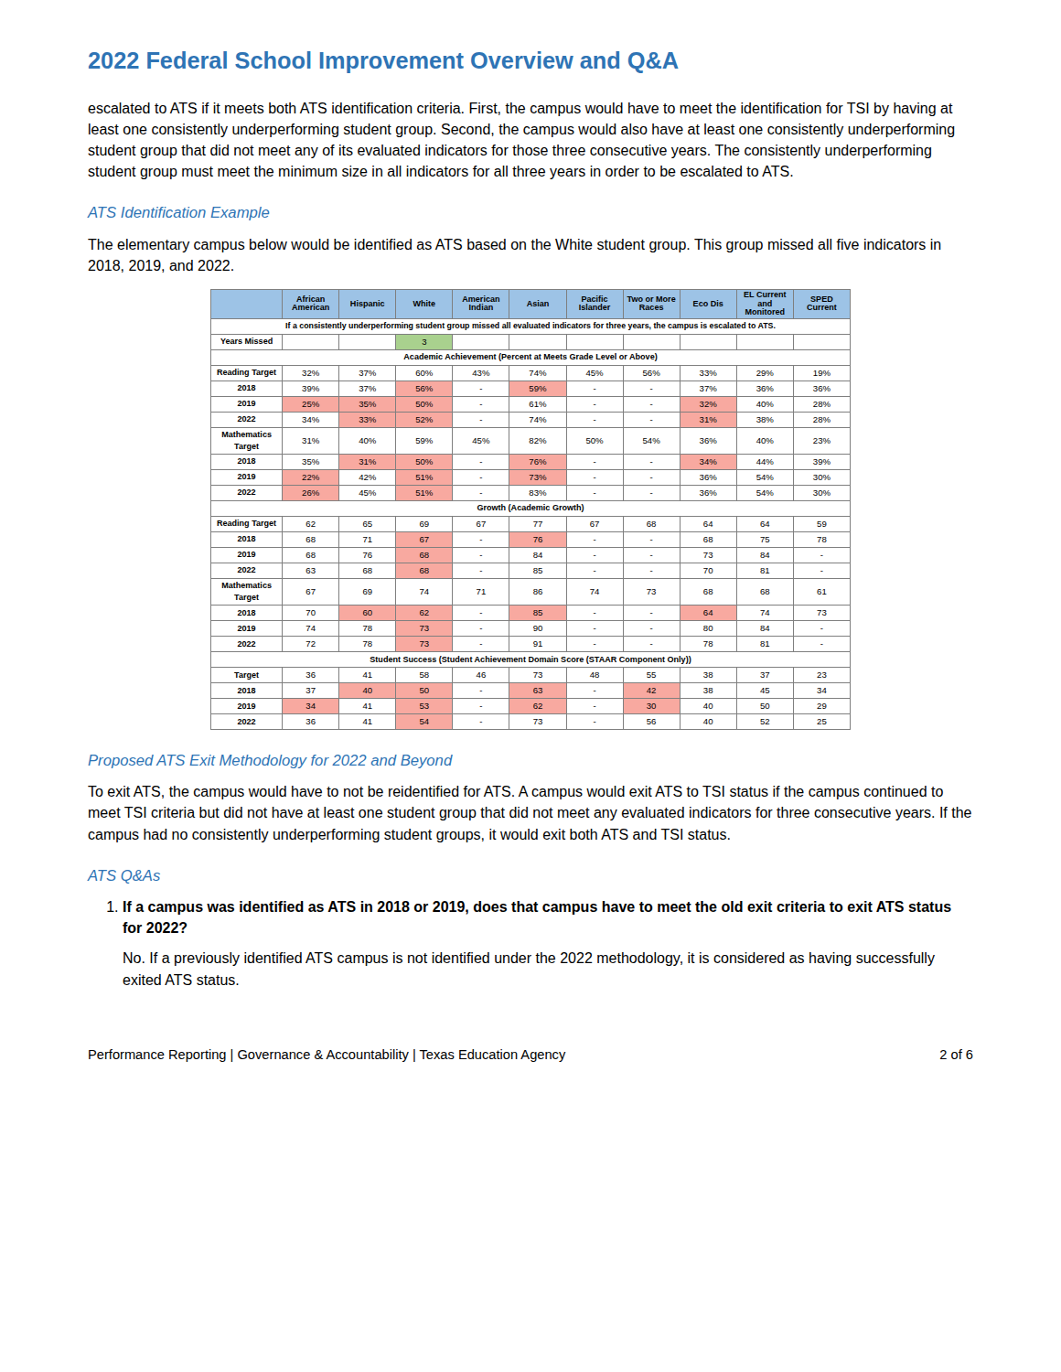2022 Federal School Improvement Overview and Q&A
escalated to ATS if it meets both ATS identification criteria. First, the campus would have to meet the identification for TSI by having at least one consistently underperforming student group. Second, the campus would also have at least one consistently underperforming student group that did not meet any of its evaluated indicators for those three consecutive years. The consistently underperforming student group must meet the minimum size in all indicators for all three years in order to be escalated to ATS.
ATS Identification Example
The elementary campus below would be identified as ATS based on the White student group. This group missed all five indicators in 2018, 2019, and 2022.
| | African American | Hispanic | White | American Indian | Asian | Pacific Islander | Two or More Races | Eco Dis | EL Current and Monitored | SPED Current |
| --- | --- | --- | --- | --- | --- | --- | --- | --- | --- | --- |
| If a consistently underperforming student group missed all evaluated indicators for three years, the campus is escalated to ATS. |
| Years Missed | | | 3 | | | | | | | |
| Academic Achievement (Percent at Meets Grade Level or Above) |
| Reading Target | 32% | 37% | 60% | 43% | 74% | 45% | 56% | 33% | 29% | 19% |
| 2018 | 39% | 37% | 56% | - | 59% | - | - | 37% | 36% | 36% |
| 2019 | 25% | 35% | 50% | - | 61% | - | - | 32% | 40% | 28% |
| 2022 | 34% | 33% | 52% | - | 74% | - | - | 31% | 38% | 28% |
| Mathematics Target | 31% | 40% | 59% | 45% | 82% | 50% | 54% | 36% | 40% | 23% |
| 2018 | 35% | 31% | 50% | - | 76% | - | - | 34% | 44% | 39% |
| 2019 | 22% | 42% | 51% | - | 73% | - | - | 36% | 54% | 30% |
| 2022 | 26% | 45% | 51% | - | 83% | - | - | 36% | 54% | 30% |
| Growth (Academic Growth) |
| Reading Target | 62 | 65 | 69 | 67 | 77 | 67 | 68 | 64 | 64 | 59 |
| 2018 | 68 | 71 | 67 | - | 76 | - | - | 68 | 75 | 78 |
| 2019 | 68 | 76 | 68 | - | 84 | - | - | 73 | 84 | - |
| 2022 | 63 | 68 | 68 | - | 85 | - | - | 70 | 81 | - |
| Mathematics Target | 67 | 69 | 74 | 71 | 86 | 74 | 73 | 68 | 68 | 61 |
| 2018 | 70 | 60 | 62 | - | 85 | - | - | 64 | 74 | 73 |
| 2019 | 74 | 78 | 73 | - | 90 | - | - | 80 | 84 | - |
| 2022 | 72 | 78 | 73 | - | 91 | - | - | 78 | 81 | - |
| Student Success (Student Achievement Domain Score (STAAR Component Only)) |
| Target | 36 | 41 | 58 | 46 | 73 | 48 | 55 | 38 | 37 | 23 |
| 2018 | 37 | 40 | 50 | - | 63 | - | 42 | 38 | 45 | 34 |
| 2019 | 34 | 41 | 53 | - | 62 | - | 30 | 40 | 50 | 29 |
| 2022 | 36 | 41 | 54 | - | 73 | - | 56 | 40 | 52 | 25 |
Proposed ATS Exit Methodology for 2022 and Beyond
To exit ATS, the campus would have to not be reidentified for ATS. A campus would exit ATS to TSI status if the campus continued to meet TSI criteria but did not have at least one student group that did not meet any evaluated indicators for three consecutive years. If the campus had no consistently underperforming student groups, it would exit both ATS and TSI status.
ATS Q&As
If a campus was identified as ATS in 2018 or 2019, does that campus have to meet the old exit criteria to exit ATS status for 2022?
No. If a previously identified ATS campus is not identified under the 2022 methodology, it is considered as having successfully exited ATS status.
Performance Reporting | Governance & Accountability | Texas Education Agency
2 of 6